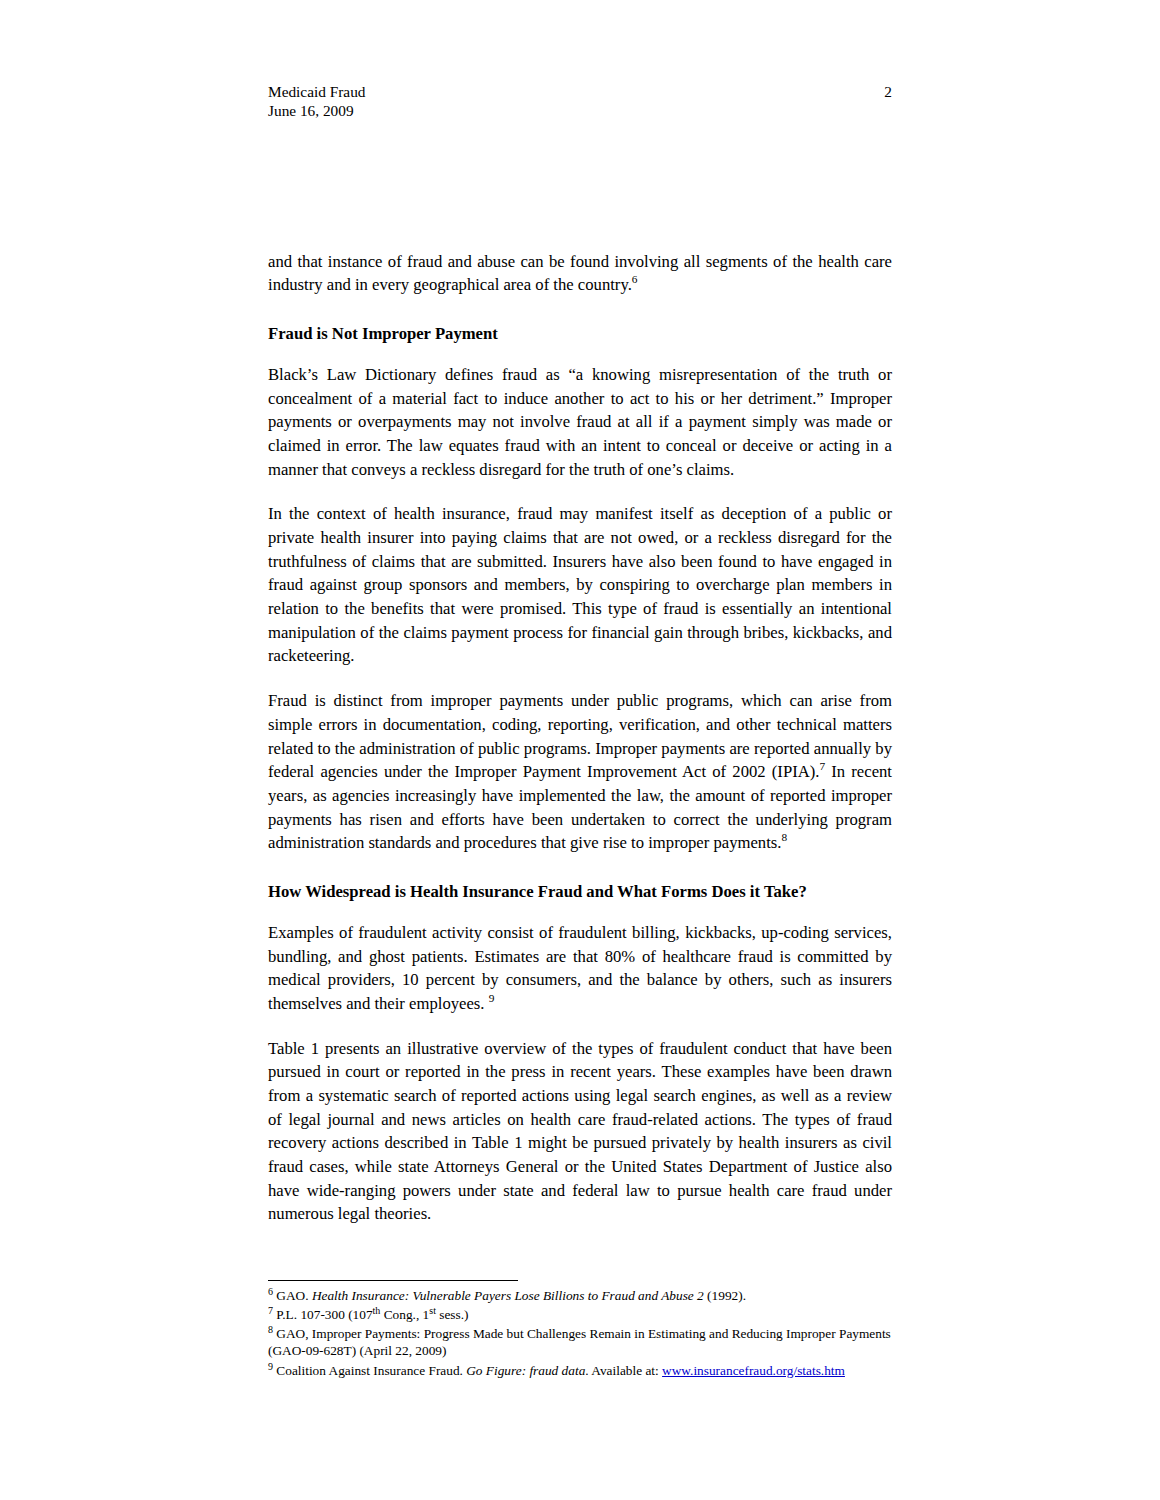Medicaid Fraud
June 16, 2009
2
and that instance of fraud and abuse can be found involving all segments of the health care industry and in every geographical area of the country.6
Fraud is Not Improper Payment
Black’s Law Dictionary defines fraud as “a knowing misrepresentation of the truth or concealment of a material fact to induce another to act to his or her detriment.” Improper payments or overpayments may not involve fraud at all if a payment simply was made or claimed in error. The law equates fraud with an intent to conceal or deceive or acting in a manner that conveys a reckless disregard for the truth of one’s claims.
In the context of health insurance, fraud may manifest itself as deception of a public or private health insurer into paying claims that are not owed, or a reckless disregard for the truthfulness of claims that are submitted. Insurers have also been found to have engaged in fraud against group sponsors and members, by conspiring to overcharge plan members in relation to the benefits that were promised. This type of fraud is essentially an intentional manipulation of the claims payment process for financial gain through bribes, kickbacks, and racketeering.
Fraud is distinct from improper payments under public programs, which can arise from simple errors in documentation, coding, reporting, verification, and other technical matters related to the administration of public programs. Improper payments are reported annually by federal agencies under the Improper Payment Improvement Act of 2002 (IPIA).7 In recent years, as agencies increasingly have implemented the law, the amount of reported improper payments has risen and efforts have been undertaken to correct the underlying program administration standards and procedures that give rise to improper payments.8
How Widespread is Health Insurance Fraud and What Forms Does it Take?
Examples of fraudulent activity consist of fraudulent billing, kickbacks, up-coding services, bundling, and ghost patients. Estimates are that 80% of healthcare fraud is committed by medical providers, 10 percent by consumers, and the balance by others, such as insurers themselves and their employees. 9
Table 1 presents an illustrative overview of the types of fraudulent conduct that have been pursued in court or reported in the press in recent years. These examples have been drawn from a systematic search of reported actions using legal search engines, as well as a review of legal journal and news articles on health care fraud-related actions. The types of fraud recovery actions described in Table 1 might be pursued privately by health insurers as civil fraud cases, while state Attorneys General or the United States Department of Justice also have wide-ranging powers under state and federal law to pursue health care fraud under numerous legal theories.
6 GAO. Health Insurance: Vulnerable Payers Lose Billions to Fraud and Abuse 2 (1992).
7 P.L. 107-300 (107th Cong., 1st sess.)
8 GAO, Improper Payments: Progress Made but Challenges Remain in Estimating and Reducing Improper Payments (GAO-09-628T) (April 22, 2009)
9 Coalition Against Insurance Fraud. Go Figure: fraud data. Available at: www.insurancefraud.org/stats.htm